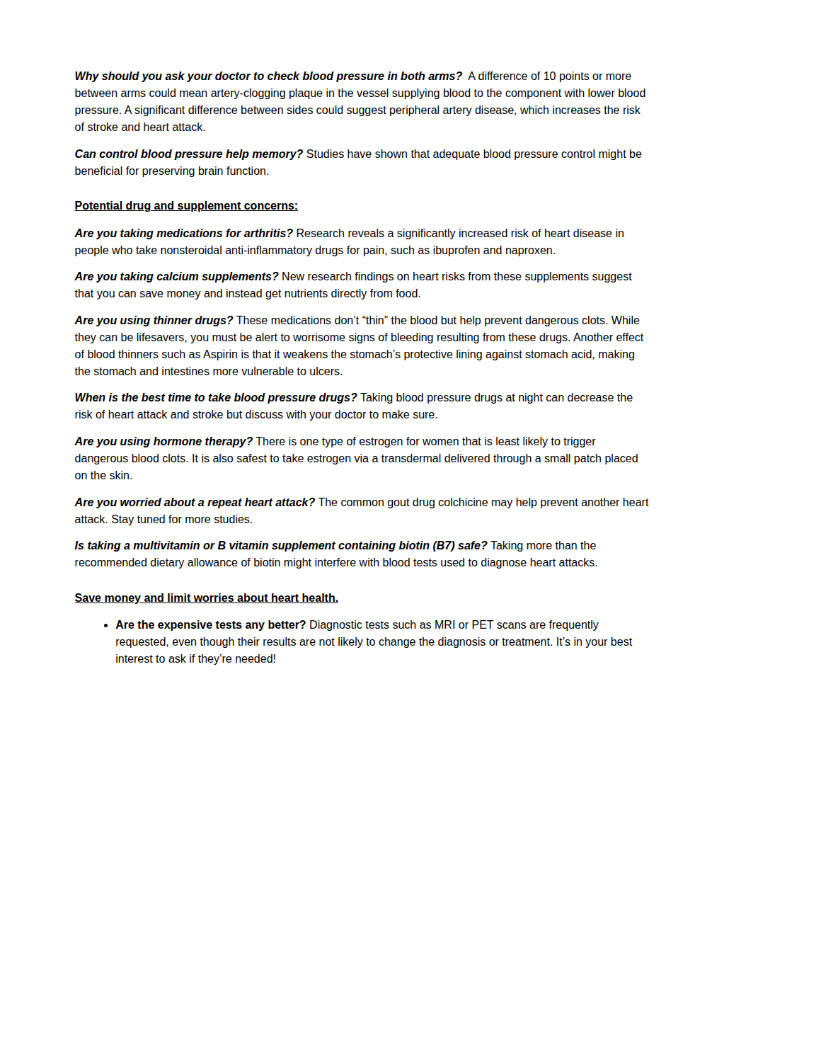Why should you ask your doctor to check blood pressure in both arms? A difference of 10 points or more between arms could mean artery-clogging plaque in the vessel supplying blood to the component with lower blood pressure. A significant difference between sides could suggest peripheral artery disease, which increases the risk of stroke and heart attack.
Can control blood pressure help memory? Studies have shown that adequate blood pressure control might be beneficial for preserving brain function.
Potential drug and supplement concerns:
Are you taking medications for arthritis? Research reveals a significantly increased risk of heart disease in people who take nonsteroidal anti-inflammatory drugs for pain, such as ibuprofen and naproxen.
Are you taking calcium supplements? New research findings on heart risks from these supplements suggest that you can save money and instead get nutrients directly from food.
Are you using thinner drugs? These medications don’t “thin” the blood but help prevent dangerous clots. While they can be lifesavers, you must be alert to worrisome signs of bleeding resulting from these drugs. Another effect of blood thinners such as Aspirin is that it weakens the stomach’s protective lining against stomach acid, making the stomach and intestines more vulnerable to ulcers.
When is the best time to take blood pressure drugs? Taking blood pressure drugs at night can decrease the risk of heart attack and stroke but discuss with your doctor to make sure.
Are you using hormone therapy? There is one type of estrogen for women that is least likely to trigger dangerous blood clots. It is also safest to take estrogen via a transdermal delivered through a small patch placed on the skin.
Are you worried about a repeat heart attack? The common gout drug colchicine may help prevent another heart attack. Stay tuned for more studies.
Is taking a multivitamin or B vitamin supplement containing biotin (B7) safe? Taking more than the recommended dietary allowance of biotin might interfere with blood tests used to diagnose heart attacks.
Save money and limit worries about heart health.
Are the expensive tests any better? Diagnostic tests such as MRI or PET scans are frequently requested, even though their results are not likely to change the diagnosis or treatment. It’s in your best interest to ask if they’re needed!